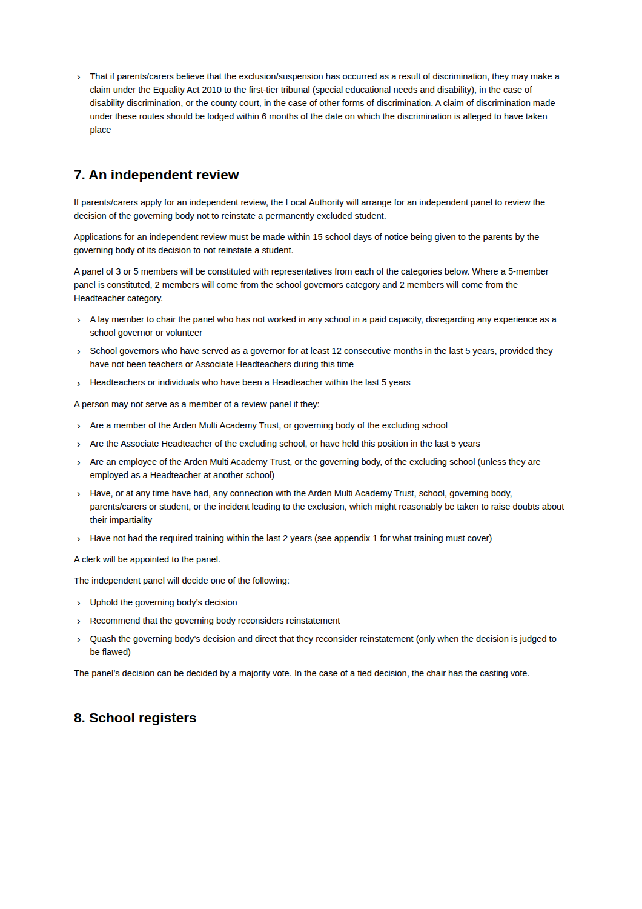That if parents/carers believe that the exclusion/suspension has occurred as a result of discrimination, they may make a claim under the Equality Act 2010 to the first-tier tribunal (special educational needs and disability), in the case of disability discrimination, or the county court, in the case of other forms of discrimination. A claim of discrimination made under these routes should be lodged within 6 months of the date on which the discrimination is alleged to have taken place
7. An independent review
If parents/carers apply for an independent review, the Local Authority will arrange for an independent panel to review the decision of the governing body not to reinstate a permanently excluded student.
Applications for an independent review must be made within 15 school days of notice being given to the parents by the governing body of its decision to not reinstate a student.
A panel of 3 or 5 members will be constituted with representatives from each of the categories below. Where a 5-member panel is constituted, 2 members will come from the school governors category and 2 members will come from the Headteacher category.
A lay member to chair the panel who has not worked in any school in a paid capacity, disregarding any experience as a school governor or volunteer
School governors who have served as a governor for at least 12 consecutive months in the last 5 years, provided they have not been teachers or Associate Headteachers during this time
Headteachers or individuals who have been a Headteacher within the last 5 years
A person may not serve as a member of a review panel if they:
Are a member of the Arden Multi Academy Trust, or governing body of the excluding school
Are the Associate Headteacher of the excluding school, or have held this position in the last 5 years
Are an employee of the Arden Multi Academy Trust, or the governing body, of the excluding school (unless they are employed as a Headteacher at another school)
Have, or at any time have had, any connection with the Arden Multi Academy Trust, school, governing body, parents/carers or student, or the incident leading to the exclusion, which might reasonably be taken to raise doubts about their impartiality
Have not had the required training within the last 2 years (see appendix 1 for what training must cover)
A clerk will be appointed to the panel.
The independent panel will decide one of the following:
Uphold the governing body’s decision
Recommend that the governing body reconsiders reinstatement
Quash the governing body’s decision and direct that they reconsider reinstatement (only when the decision is judged to be flawed)
The panel’s decision can be decided by a majority vote. In the case of a tied decision, the chair has the casting vote.
8. School registers